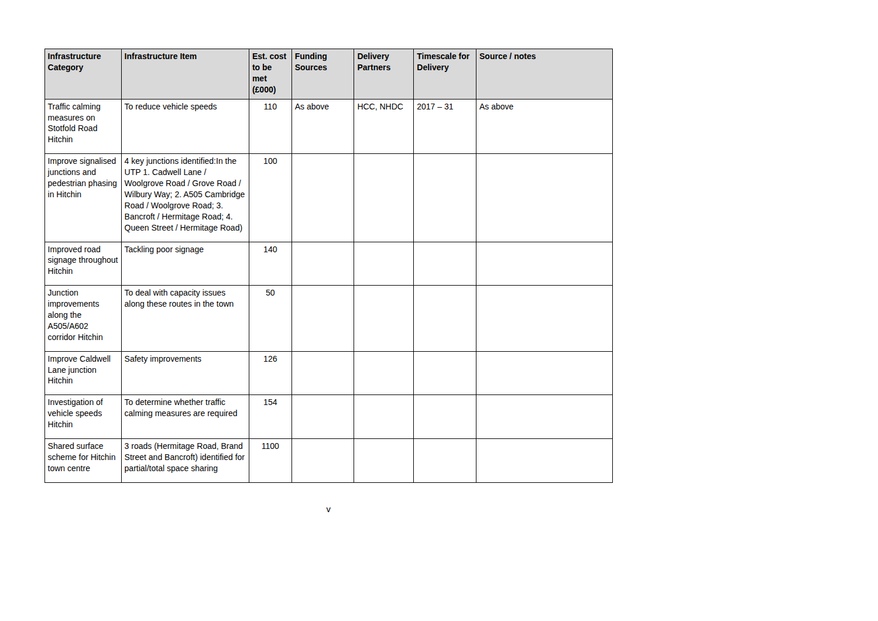| Infrastructure Category | Infrastructure Item | Est. cost to be met (£000) | Funding Sources | Delivery Partners | Timescale for Delivery | Source / notes |
| --- | --- | --- | --- | --- | --- | --- |
| Traffic calming measures on Stotfold Road Hitchin | To reduce vehicle speeds | 110 | As above | HCC, NHDC | 2017 – 31 | As above |
| Improve signalised junctions and pedestrian phasing in Hitchin | 4 key junctions identified:In the UTP 1. Cadwell Lane / Woolgrove Road / Grove Road / Wilbury Way; 2. A505 Cambridge Road / Woolgrove Road; 3. Bancroft / Hermitage Road; 4. Queen Street / Hermitage Road) | 100 | | | | |
| Improved road signage throughout Hitchin | Tackling poor signage | 140 | | | | |
| Junction improvements along the A505/A602 corridor Hitchin | To deal with capacity issues along these routes in the town | 50 | | | | |
| Improve Caldwell Lane junction Hitchin | Safety improvements | 126 | | | | |
| Investigation of vehicle speeds Hitchin | To determine whether traffic calming measures are required | 154 | | | | |
| Shared surface scheme for Hitchin town centre | 3 roads (Hermitage Road, Brand Street and Bancroft) identified for partial/total space sharing | 1100 | | | | |
v